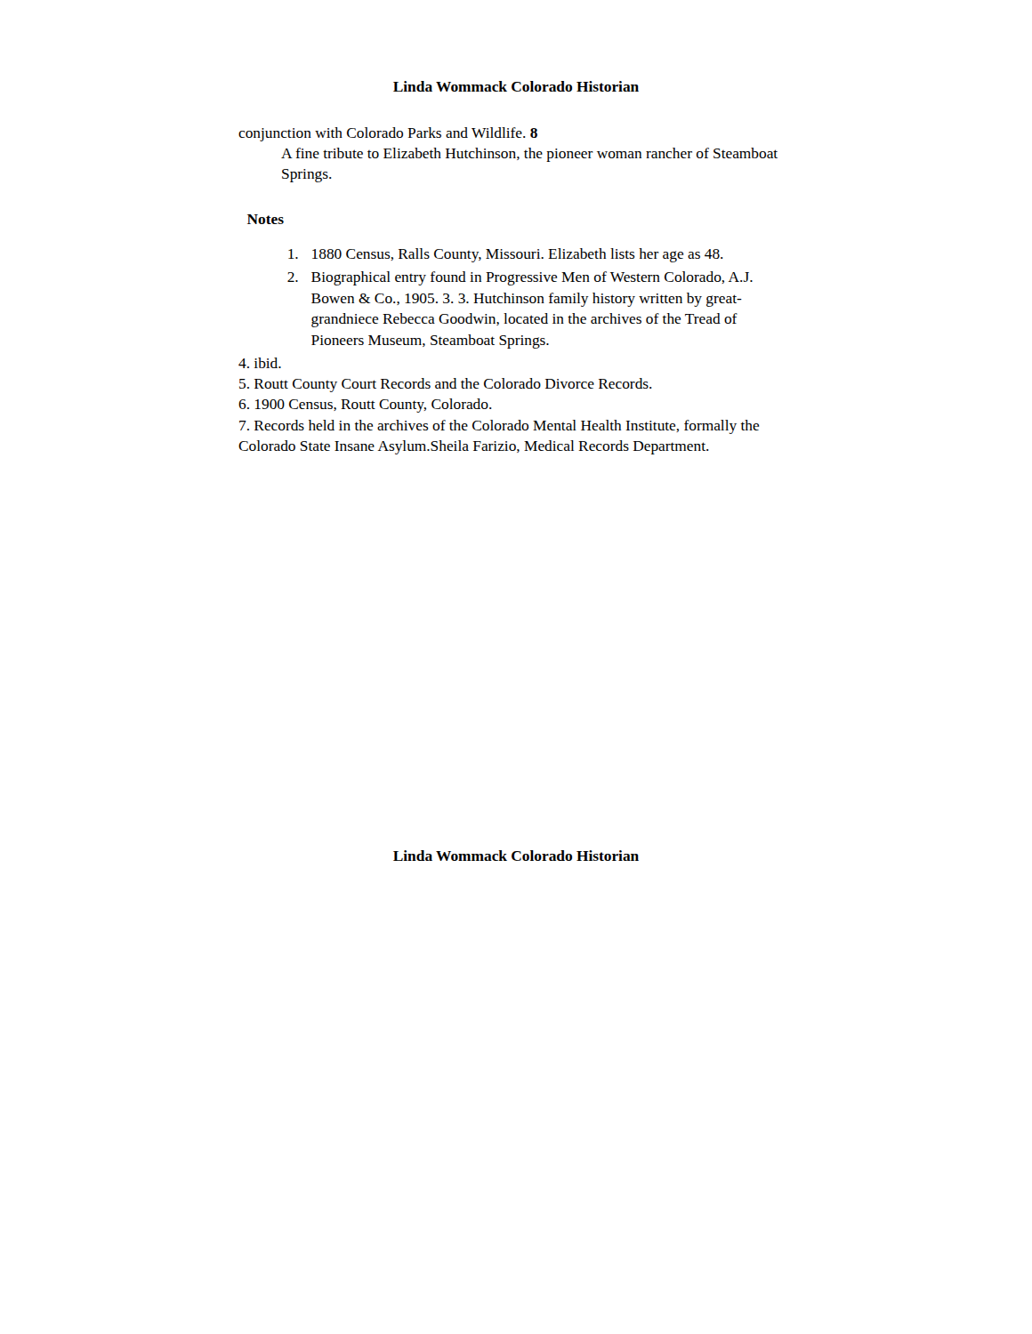Linda Wommack Colorado Historian
conjunction with Colorado Parks and Wildlife. 8
A fine tribute to Elizabeth Hutchinson, the pioneer woman rancher of Steamboat Springs.
Notes
1880 Census, Ralls County, Missouri. Elizabeth lists her age as 48.
Biographical entry found in Progressive Men of Western Colorado, A.J. Bowen & Co., 1905. 3. 3. Hutchinson family history written by great-grandniece Rebecca Goodwin, located in the archives of the Tread of Pioneers Museum, Steamboat Springs.
4. ibid.
5. Routt County Court Records and the Colorado Divorce Records.
6. 1900 Census, Routt County, Colorado.
7. Records held in the archives of the Colorado Mental Health Institute, formally the Colorado State Insane Asylum.Sheila Farizio, Medical Records Department.
Linda Wommack Colorado Historian